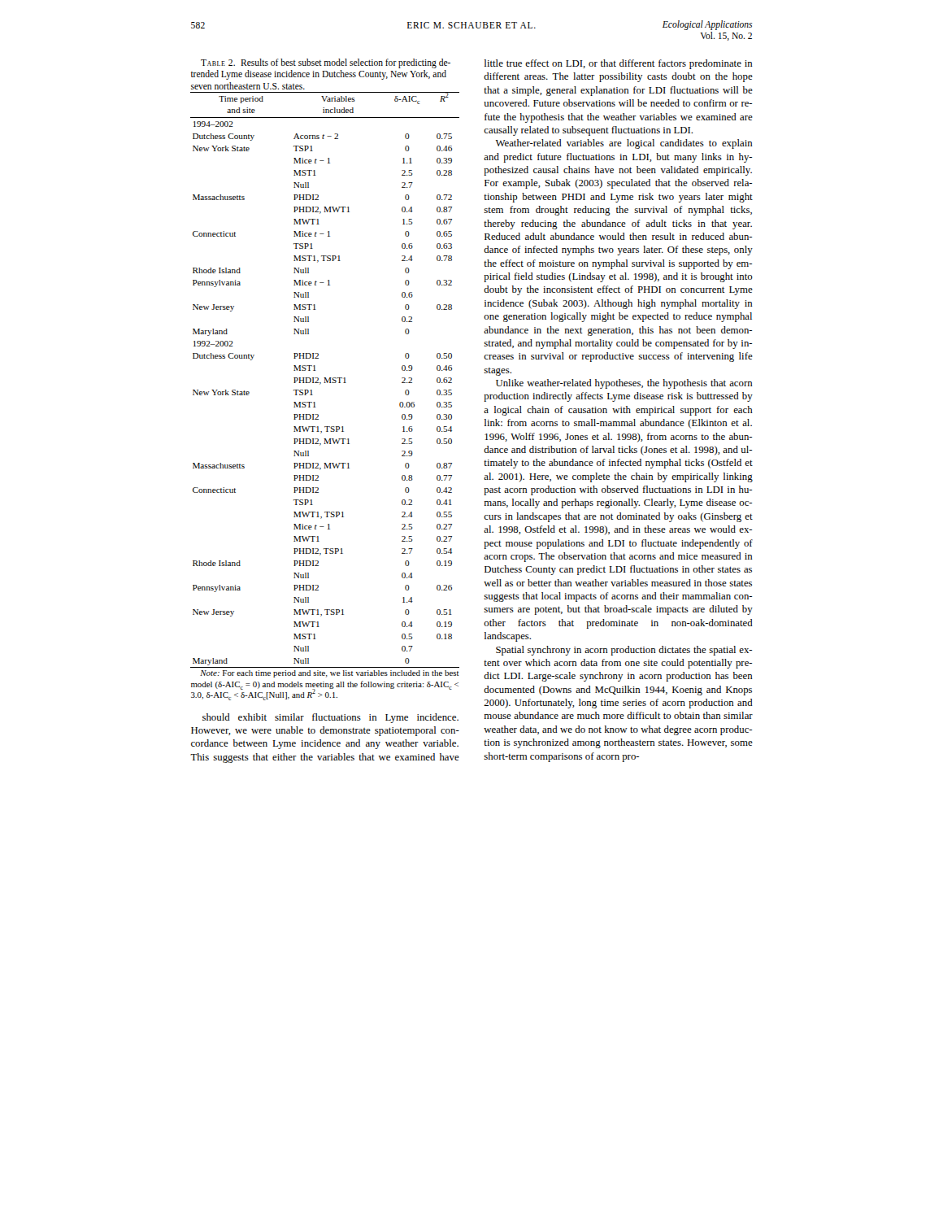582
ERIC M. SCHAUBER ET AL.
Ecological Applications
Vol. 15, No. 2
Table 2. Results of best subset model selection for predicting detrended Lyme disease incidence in Dutchess County, New York, and seven northeastern U.S. states.
| Time period and site | Variables included | δ-AIC c | R 2 |
| --- | --- | --- | --- |
| 1994–2002 |
| Dutchess County | Acorns t − 2 | 0 | 0.75 |
| New York State | TSP1 | 0 | 0.46 |
| | Mice t − 1 | 1.1 | 0.39 |
| | MST1 | 2.5 | 0.28 |
| | Null | 2.7 | |
| Massachusetts | PHDI2 | 0 | 0.72 |
| | PHDI2, MWT1 | 0.4 | 0.87 |
| | MWT1 | 1.5 | 0.67 |
| Connecticut | Mice t − 1 | 0 | 0.65 |
| | TSP1 | 0.6 | 0.63 |
| | MST1, TSP1 | 2.4 | 0.78 |
| Rhode Island | Null | 0 | |
| Pennsylvania | Mice t − 1 | 0 | 0.32 |
| | Null | 0.6 | |
| New Jersey | MST1 | 0 | 0.28 |
| | Null | 0.2 | |
| Maryland | Null | 0 | |
| 1992–2002 |
| Dutchess County | PHDI2 | 0 | 0.50 |
| | MST1 | 0.9 | 0.46 |
| | PHDI2, MST1 | 2.2 | 0.62 |
| New York State | TSP1 | 0 | 0.35 |
| | MST1 | 0.06 | 0.35 |
| | PHDI2 | 0.9 | 0.30 |
| | MWT1, TSP1 | 1.6 | 0.54 |
| | PHDI2, MWT1 | 2.5 | 0.50 |
| | Null | 2.9 | |
| Massachusetts | PHDI2, MWT1 | 0 | 0.87 |
| | PHDI2 | 0.8 | 0.77 |
| Connecticut | PHDI2 | 0 | 0.42 |
| | TSP1 | 0.2 | 0.41 |
| | MWT1, TSP1 | 2.4 | 0.55 |
| | Mice t − 1 | 2.5 | 0.27 |
| | MWT1 | 2.5 | 0.27 |
| | PHDI2, TSP1 | 2.7 | 0.54 |
| Rhode Island | PHDI2 | 0 | 0.19 |
| | Null | 0.4 | |
| Pennsylvania | PHDI2 | 0 | 0.26 |
| | Null | 1.4 | |
| New Jersey | MWT1, TSP1 | 0 | 0.51 |
| | MWT1 | 0.4 | 0.19 |
| | MST1 | 0.5 | 0.18 |
| | Null | 0.7 | |
| Maryland | Null | 0 | |
Note: For each time period and site, we list variables included in the best model (δ-AICc = 0) and models meeting all the following criteria: δ-AICc < 3.0, δ-AICc < δ-AICc[Null], and R2 > 0.1.
should exhibit similar fluctuations in Lyme incidence. However, we were unable to demonstrate spatiotemporal concordance between Lyme incidence and any weather variable. This suggests that either the variables that we examined have little true effect on LDI, or that different factors predominate in different areas. The latter possibility casts doubt on the hope that a simple, general explanation for LDI fluctuations will be uncovered. Future observations will be needed to confirm or refute the hypothesis that the weather variables we examined are causally related to subsequent fluctuations in LDI.
Weather-related variables are logical candidates to explain and predict future fluctuations in LDI, but many links in hypothesized causal chains have not been validated empirically. For example, Subak (2003) speculated that the observed relationship between PHDI and Lyme risk two years later might stem from drought reducing the survival of nymphal ticks, thereby reducing the abundance of adult ticks in that year. Reduced adult abundance would then result in reduced abundance of infected nymphs two years later. Of these steps, only the effect of moisture on nymphal survival is supported by empirical field studies (Lindsay et al. 1998), and it is brought into doubt by the inconsistent effect of PHDI on concurrent Lyme incidence (Subak 2003). Although high nymphal mortality in one generation logically might be expected to reduce nymphal abundance in the next generation, this has not been demonstrated, and nymphal mortality could be compensated for by increases in survival or reproductive success of intervening life stages.
Unlike weather-related hypotheses, the hypothesis that acorn production indirectly affects Lyme disease risk is buttressed by a logical chain of causation with empirical support for each link: from acorns to small-mammal abundance (Elkinton et al. 1996, Wolff 1996, Jones et al. 1998), from acorns to the abundance and distribution of larval ticks (Jones et al. 1998), and ultimately to the abundance of infected nymphal ticks (Ostfeld et al. 2001). Here, we complete the chain by empirically linking past acorn production with observed fluctuations in LDI in humans, locally and perhaps regionally. Clearly, Lyme disease occurs in landscapes that are not dominated by oaks (Ginsberg et al. 1998, Ostfeld et al. 1998), and in these areas we would expect mouse populations and LDI to fluctuate independently of acorn crops. The observation that acorns and mice measured in Dutchess County can predict LDI fluctuations in other states as well as or better than weather variables measured in those states suggests that local impacts of acorns and their mammalian consumers are potent, but that broad-scale impacts are diluted by other factors that predominate in non-oak-dominated landscapes.
Spatial synchrony in acorn production dictates the spatial extent over which acorn data from one site could potentially predict LDI. Large-scale synchrony in acorn production has been documented (Downs and McQuilkin 1944, Koenig and Knops 2000). Unfortunately, long time series of acorn production and mouse abundance are much more difficult to obtain than similar weather data, and we do not know to what degree acorn production is synchronized among northeastern states. However, some short-term comparisons of acorn pro-